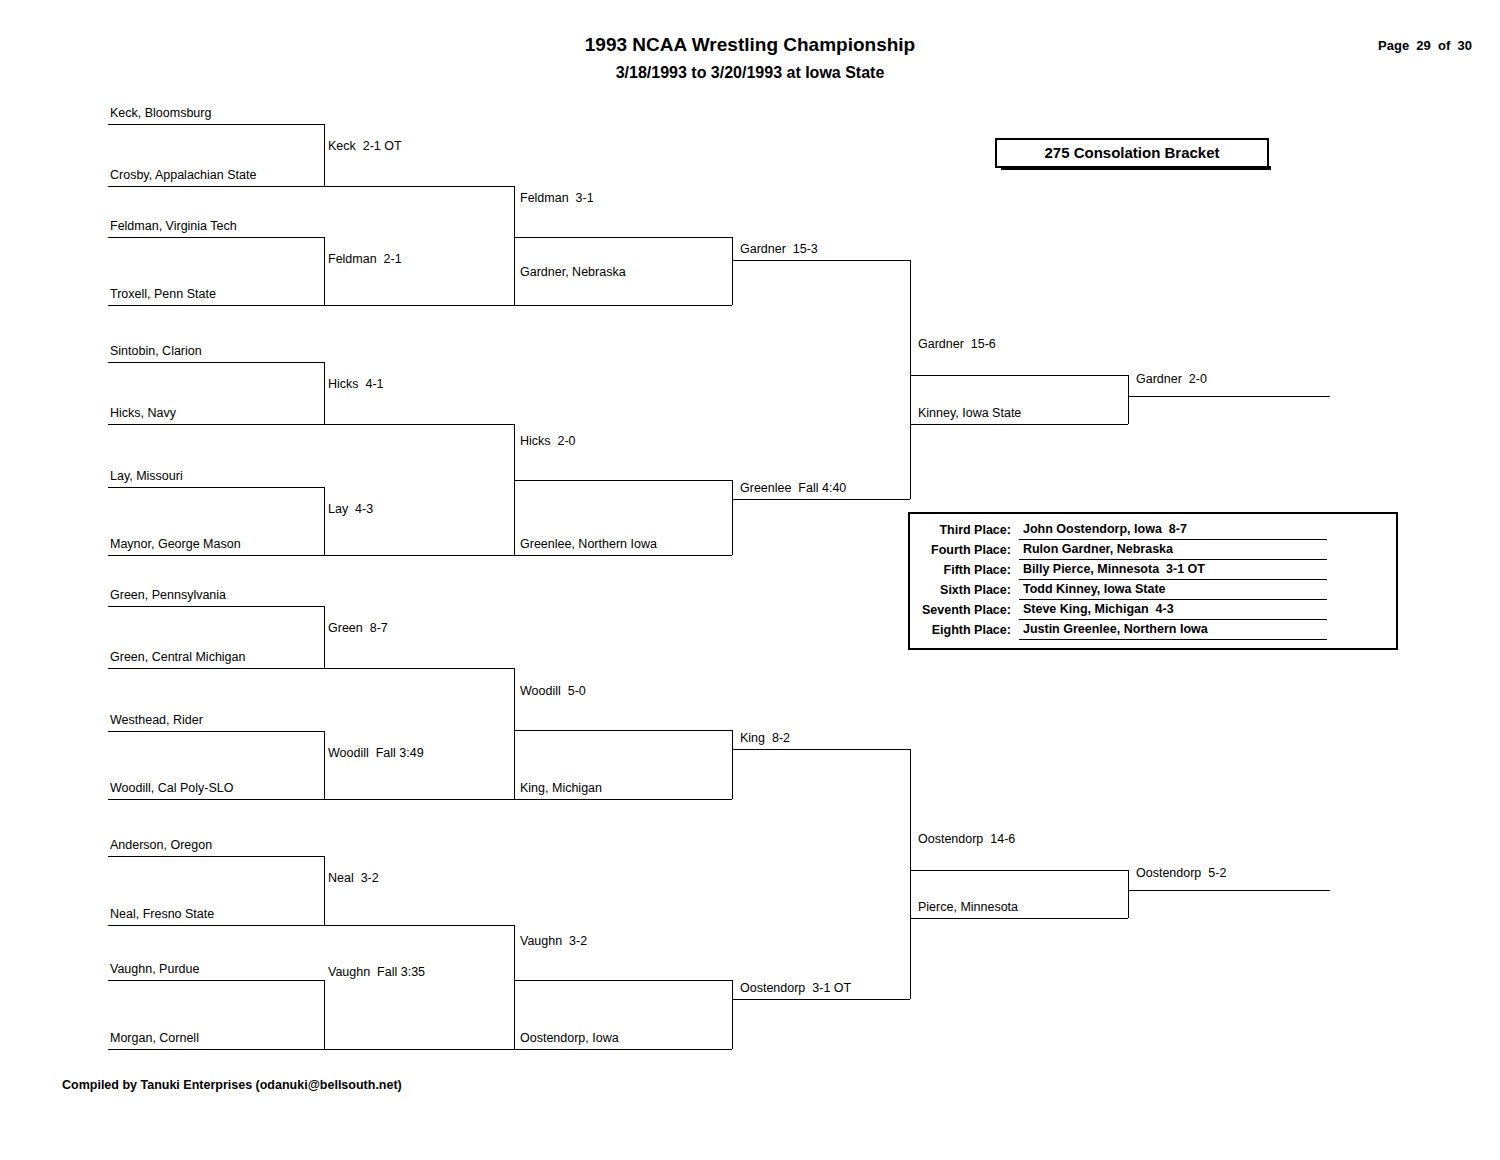1993 NCAA Wrestling Championship
3/18/1993 to 3/20/1993 at Iowa State
Page 29 of 30
275 Consolation Bracket
Keck, Bloomsburg
Crosby, Appalachian State
Feldman, Virginia Tech
Troxell, Penn State
Sintobin, Clarion
Hicks, Navy
Lay, Missouri
Maynor, George Mason
Green, Pennsylvania
Green, Central Michigan
Westhead, Rider
Woodill, Cal Poly-SLO
Anderson, Oregon
Neal, Fresno State
Vaughn, Purdue
Morgan, Cornell
Keck 2-1 OT
Feldman 2-1
Hicks 4-1
Lay 4-3
Green 8-7
Woodill Fall 3:49
Neal 3-2
Vaughn Fall 3:35
Feldman 3-1
Gardner, Nebraska
Hicks 2-0
Greenlee, Northern Iowa
Woodill 5-0
King, Michigan
Vaughn 3-2
Oostendorp, Iowa
Gardner 15-3
Greenlee Fall 4:40
King 8-2
Oostendorp 3-1 OT
Gardner 15-6
Kinney, Iowa State
Oostendorp 14-6
Pierce, Minnesota
Gardner 2-0
Oostendorp 5-2
| Third Place: | John Oostendorp, Iowa 8-7 |
| Fourth Place: | Rulon Gardner, Nebraska |
| Fifth Place: | Billy Pierce, Minnesota 3-1 OT |
| Sixth Place: | Todd Kinney, Iowa State |
| Seventh Place: | Steve King, Michigan 4-3 |
| Eighth Place: | Justin Greenlee, Northern Iowa |
Compiled by Tanuki Enterprises (odanuki@bellsouth.net)